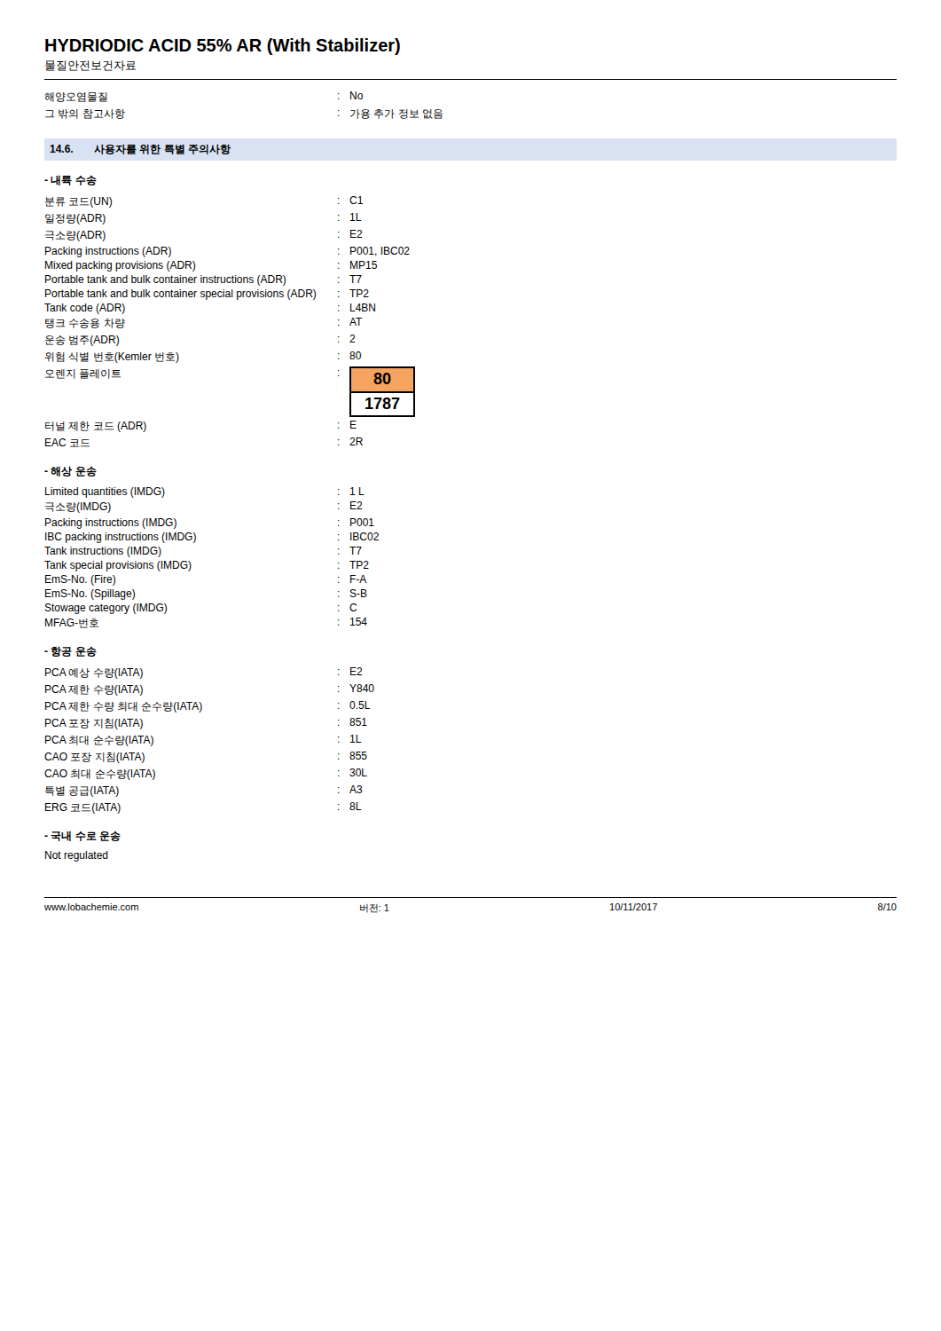HYDRIODIC ACID 55% AR (With Stabilizer)
물질안전보건자료
| 해양오염물질 | : | No |
| 그 밖의 참고사항 | : | 가용 추가 정보 없음 |
14.6. 사용자를 위한 특별 주의사항
- 내륙 수송
| 분류 코드(UN) | : | C1 |
| 일정량(ADR) | : | 1L |
| 극소량(ADR) | : | E2 |
| Packing instructions (ADR) | : | P001, IBC02 |
| Mixed packing provisions (ADR) | : | MP15 |
| Portable tank and bulk container instructions (ADR) | : | T7 |
| Portable tank and bulk container special provisions (ADR) | : | TP2 |
| Tank code (ADR) | : | L4BN |
| 탱크 수송용 차량 | : | AT |
| 운송 범주(ADR) | : | 2 |
| 위험 식별 번호(Kemler 번호) | : | 80 |
| 오렌지 플레이트 | : | 80 1787 |
| 터널 제한 코드 (ADR) | : | E |
| EAC 코드 | : | 2R |
- 해상 운송
| Limited quantities (IMDG) | : | 1 L |
| 극소량(IMDG) | : | E2 |
| Packing instructions (IMDG) | : | P001 |
| IBC packing instructions (IMDG) | : | IBC02 |
| Tank instructions (IMDG) | : | T7 |
| Tank special provisions (IMDG) | : | TP2 |
| EmS-No. (Fire) | : | F-A |
| EmS-No. (Spillage) | : | S-B |
| Stowage category (IMDG) | : | C |
| MFAG-번호 | : | 154 |
- 항공 운송
| PCA 예상 수량(IATA) | : | E2 |
| PCA 제한 수량(IATA) | : | Y840 |
| PCA 제한 수량 최대 순수량(IATA) | : | 0.5L |
| PCA 포장 지침(IATA) | : | 851 |
| PCA 최대 순수량(IATA) | : | 1L |
| CAO 포장 지침(IATA) | : | 855 |
| CAO 최대 순수량(IATA) | : | 30L |
| 특별 공급(IATA) | : | A3 |
| ERG 코드(IATA) | : | 8L |
- 국내 수로 운송
Not regulated
www.lobachemie.com 버전: 1 10/11/2017 8/10